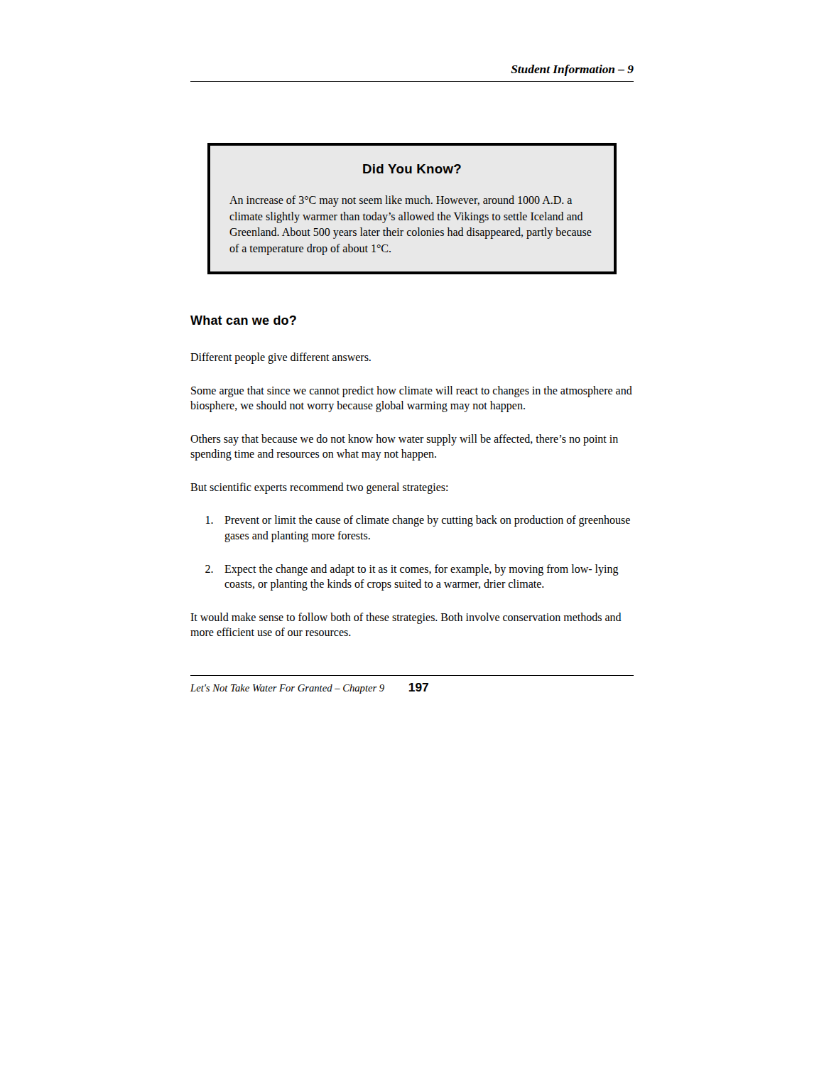Student Information – 9
Did You Know?
An increase of 3°C may not seem like much. However, around 1000 A.D. a climate slightly warmer than today’s allowed the Vikings to settle Iceland and Greenland. About 500 years later their colonies had disappeared, partly because of a temperature drop of about 1°C.
What can we do?
Different people give different answers.
Some argue that since we cannot predict how climate will react to changes in the atmosphere and biosphere, we should not worry because global warming may not happen.
Others say that because we do not know how water supply will be affected, there’s no point in spending time and resources on what may not happen.
But scientific experts recommend two general strategies:
Prevent or limit the cause of climate change by cutting back on production of greenhouse gases and planting more forests.
Expect the change and adapt to it as it comes, for example, by moving from low- lying coasts, or planting the kinds of crops suited to a warmer, drier climate.
It would make sense to follow both of these strategies. Both involve conservation methods and more efficient use of our resources.
Let's Not Take Water For Granted – Chapter 9 197